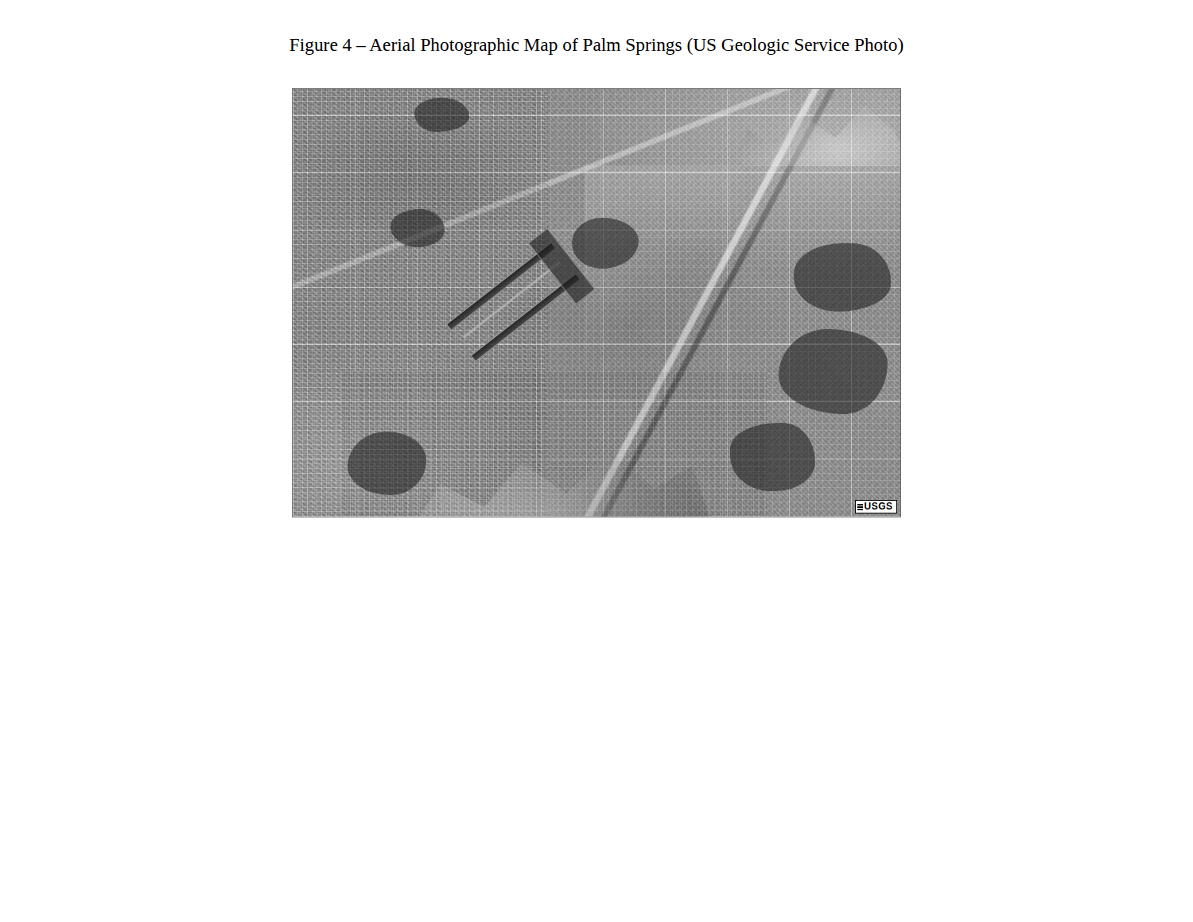Figure 4 – Aerial Photographic Map of Palm Springs (US Geologic Service Photo)
USGS